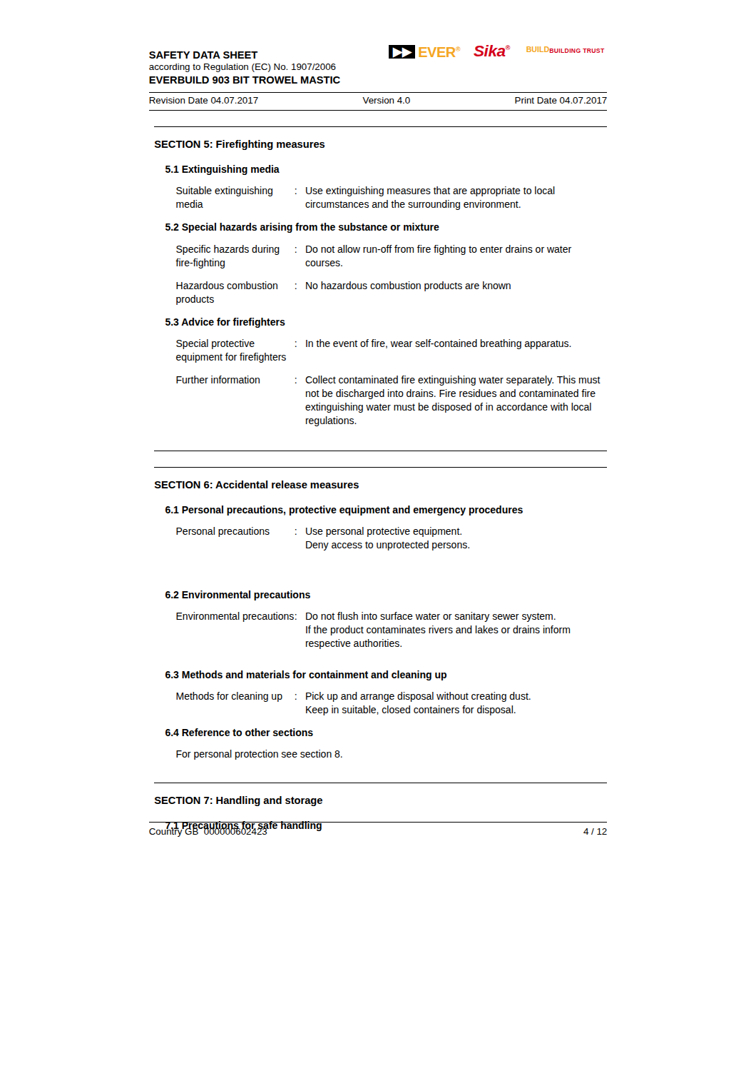▶▶EVER®
Sika®
BUILD BUILDING TRUST
SAFETY DATA SHEET
according to Regulation (EC) No. 1907/2006
EVERBUILD 903 BIT TROWEL MASTIC
Revision Date 04.07.2017 Version 4.0 Print Date 04.07.2017
SECTION 5: Firefighting measures
5.1 Extinguishing media
Suitable extinguishing media
:
Use extinguishing measures that are appropriate to local circumstances and the surrounding environment.
5.2 Special hazards arising from the substance or mixture
Specific hazards during fire-fighting
:
Do not allow run-off from fire fighting to enter drains or water courses.
Hazardous combustion products
:
No hazardous combustion products are known
5.3 Advice for firefighters
Special protective equipment for firefighters
:
In the event of fire, wear self-contained breathing apparatus.
Further information
:
Collect contaminated fire extinguishing water separately. This must not be discharged into drains. Fire residues and contaminated fire extinguishing water must be disposed of in accordance with local regulations.
SECTION 6: Accidental release measures
6.1 Personal precautions, protective equipment and emergency procedures
Personal precautions
:
Use personal protective equipment.
Deny access to unprotected persons.
6.2 Environmental precautions
Environmental precautions
:
Do not flush into surface water or sanitary sewer system.
If the product contaminates rivers and lakes or drains inform respective authorities.
6.3 Methods and materials for containment and cleaning up
Methods for cleaning up
:
Pick up and arrange disposal without creating dust.
Keep in suitable, closed containers for disposal.
6.4 Reference to other sections
For personal protection see section 8.
SECTION 7: Handling and storage
7.1 Precautions for safe handling
Country GB 000000602423 4 / 12